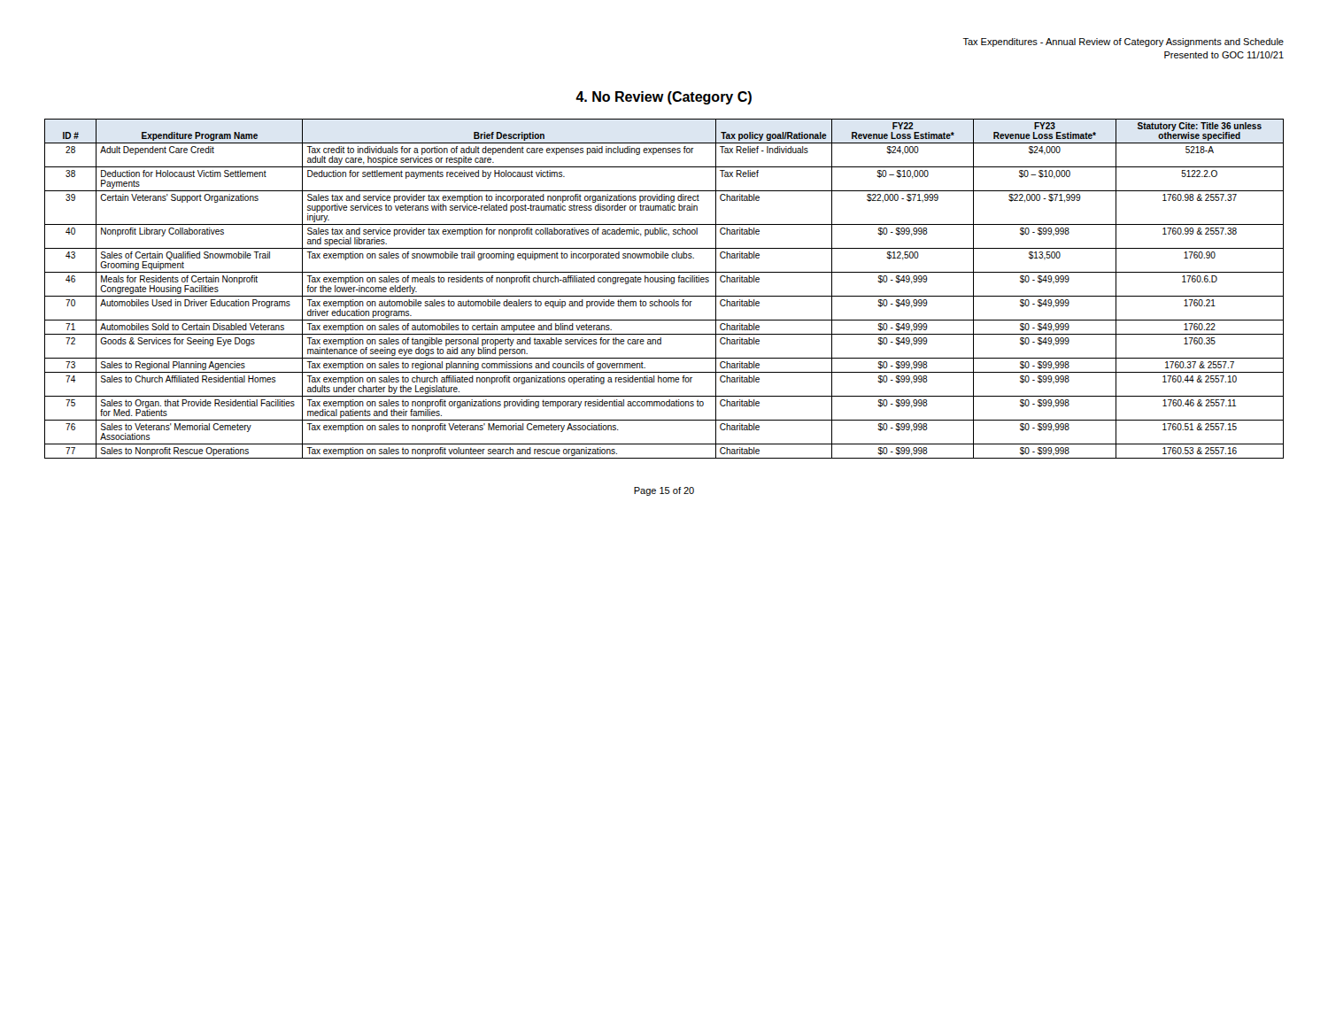Tax Expenditures - Annual Review of Category Assignments and Schedule
Presented to GOC 11/10/21
4. No Review (Category C)
| ID # | Expenditure Program Name | Brief Description | Tax policy goal/Rationale | FY22 Revenue Loss Estimate* | FY23 Revenue Loss Estimate* | Statutory Cite: Title 36 unless otherwise specified |
| --- | --- | --- | --- | --- | --- | --- |
| 28 | Adult Dependent Care Credit | Tax credit to individuals for a portion of adult dependent care expenses paid including expenses for adult day care, hospice services or respite care. | Tax Relief - Individuals | $24,000 | $24,000 | 5218-A |
| 38 | Deduction for Holocaust Victim Settlement Payments | Deduction for settlement payments received by Holocaust victims. | Tax Relief | $0 – $10,000 | $0 – $10,000 | 5122.2.O |
| 39 | Certain Veterans' Support Organizations | Sales tax and service provider tax exemption to incorporated nonprofit organizations providing direct supportive services to veterans with service-related post-traumatic stress disorder or traumatic brain injury. | Charitable | $22,000 - $71,999 | $22,000 - $71,999 | 1760.98 & 2557.37 |
| 40 | Nonprofit Library Collaboratives | Sales tax and service provider tax exemption for nonprofit collaboratives of academic, public, school and special libraries. | Charitable | $0 - $99,998 | $0 - $99,998 | 1760.99 & 2557.38 |
| 43 | Sales of Certain Qualified Snowmobile Trail Grooming Equipment | Tax exemption on sales of snowmobile trail grooming equipment to incorporated snowmobile clubs. | Charitable | $12,500 | $13,500 | 1760.90 |
| 46 | Meals for Residents of Certain Nonprofit Congregate Housing Facilities | Tax exemption on sales of meals to residents of nonprofit church-affiliated congregate housing facilities for the lower-income elderly. | Charitable | $0 - $49,999 | $0 - $49,999 | 1760.6.D |
| 70 | Automobiles Used in Driver Education Programs | Tax exemption on automobile sales to automobile dealers to equip and provide them to schools for driver education programs. | Charitable | $0 - $49,999 | $0 - $49,999 | 1760.21 |
| 71 | Automobiles Sold to Certain Disabled Veterans | Tax exemption on sales of automobiles to certain amputee and blind veterans. | Charitable | $0 - $49,999 | $0 - $49,999 | 1760.22 |
| 72 | Goods & Services for Seeing Eye Dogs | Tax exemption on sales of tangible personal property and taxable services for the care and maintenance of seeing eye dogs to aid any blind person. | Charitable | $0 - $49,999 | $0 - $49,999 | 1760.35 |
| 73 | Sales to Regional Planning Agencies | Tax exemption on sales to regional planning commissions and councils of government. | Charitable | $0 - $99,998 | $0 - $99,998 | 1760.37 & 2557.7 |
| 74 | Sales to Church Affiliated Residential Homes | Tax exemption on sales to church affiliated nonprofit organizations operating a residential home for adults under charter by the Legislature. | Charitable | $0 - $99,998 | $0 - $99,998 | 1760.44 & 2557.10 |
| 75 | Sales to Organ. that Provide Residential Facilities for Med. Patients | Tax exemption on sales to nonprofit organizations providing temporary residential accommodations to medical patients and their families. | Charitable | $0 - $99,998 | $0 - $99,998 | 1760.46 & 2557.11 |
| 76 | Sales to Veterans' Memorial Cemetery Associations | Tax exemption on sales to nonprofit Veterans' Memorial Cemetery Associations. | Charitable | $0 - $99,998 | $0 - $99,998 | 1760.51 & 2557.15 |
| 77 | Sales to Nonprofit Rescue Operations | Tax exemption on sales to nonprofit volunteer search and rescue organizations. | Charitable | $0 - $99,998 | $0 - $99,998 | 1760.53 & 2557.16 |
Page 15 of 20